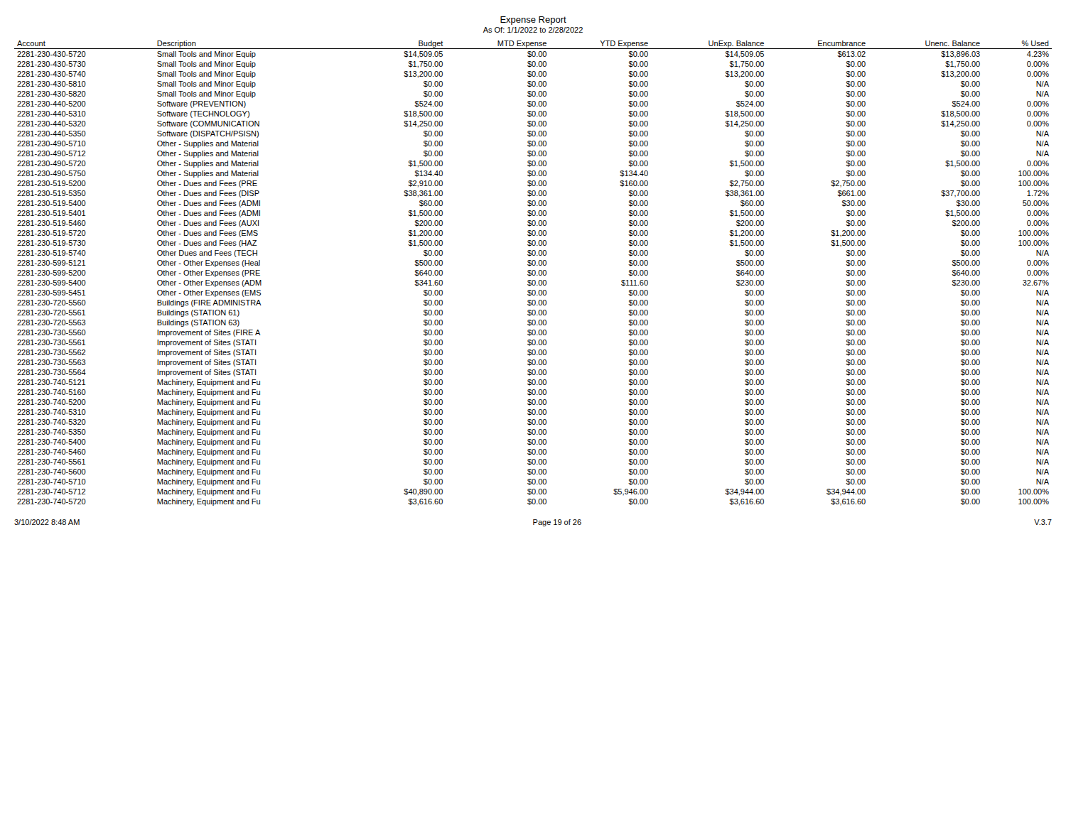Expense Report
As Of: 1/1/2022 to 2/28/2022
| Account | Description | Budget | MTD Expense | YTD Expense | UnExp. Balance | Encumbrance | Unenc. Balance | % Used |
| --- | --- | --- | --- | --- | --- | --- | --- | --- |
| 2281-230-430-5720 | Small Tools and Minor Equip | $14,509.05 | $0.00 | $0.00 | $14,509.05 | $613.02 | $13,896.03 | 4.23% |
| 2281-230-430-5730 | Small Tools and Minor Equip | $1,750.00 | $0.00 | $0.00 | $1,750.00 | $0.00 | $1,750.00 | 0.00% |
| 2281-230-430-5740 | Small Tools and Minor Equip | $13,200.00 | $0.00 | $0.00 | $13,200.00 | $0.00 | $13,200.00 | 0.00% |
| 2281-230-430-5810 | Small Tools and Minor Equip | $0.00 | $0.00 | $0.00 | $0.00 | $0.00 | $0.00 | N/A |
| 2281-230-430-5820 | Small Tools and Minor Equip | $0.00 | $0.00 | $0.00 | $0.00 | $0.00 | $0.00 | N/A |
| 2281-230-440-5200 | Software (PREVENTION) | $524.00 | $0.00 | $0.00 | $524.00 | $0.00 | $524.00 | 0.00% |
| 2281-230-440-5310 | Software (TECHNOLOGY) | $18,500.00 | $0.00 | $0.00 | $18,500.00 | $0.00 | $18,500.00 | 0.00% |
| 2281-230-440-5320 | Software (COMMUNICATION | $14,250.00 | $0.00 | $0.00 | $14,250.00 | $0.00 | $14,250.00 | 0.00% |
| 2281-230-440-5350 | Software (DISPATCH/PSISN) | $0.00 | $0.00 | $0.00 | $0.00 | $0.00 | $0.00 | N/A |
| 2281-230-490-5710 | Other - Supplies and Material | $0.00 | $0.00 | $0.00 | $0.00 | $0.00 | $0.00 | N/A |
| 2281-230-490-5712 | Other - Supplies and Material | $0.00 | $0.00 | $0.00 | $0.00 | $0.00 | $0.00 | N/A |
| 2281-230-490-5720 | Other - Supplies and Material | $1,500.00 | $0.00 | $0.00 | $1,500.00 | $0.00 | $1,500.00 | 0.00% |
| 2281-230-490-5750 | Other - Supplies and Material | $134.40 | $0.00 | $134.40 | $0.00 | $0.00 | $0.00 | 100.00% |
| 2281-230-519-5200 | Other - Dues and Fees (PRE | $2,910.00 | $0.00 | $160.00 | $2,750.00 | $2,750.00 | $0.00 | 100.00% |
| 2281-230-519-5350 | Other - Dues and Fees (DISP | $38,361.00 | $0.00 | $0.00 | $38,361.00 | $661.00 | $37,700.00 | 1.72% |
| 2281-230-519-5400 | Other - Dues and Fees (ADMI | $60.00 | $0.00 | $0.00 | $60.00 | $30.00 | $30.00 | 50.00% |
| 2281-230-519-5401 | Other - Dues and Fees (ADMI | $1,500.00 | $0.00 | $0.00 | $1,500.00 | $0.00 | $1,500.00 | 0.00% |
| 2281-230-519-5460 | Other - Dues and Fees (AUXI | $200.00 | $0.00 | $0.00 | $200.00 | $0.00 | $200.00 | 0.00% |
| 2281-230-519-5720 | Other - Dues and Fees (EMS | $1,200.00 | $0.00 | $0.00 | $1,200.00 | $1,200.00 | $0.00 | 100.00% |
| 2281-230-519-5730 | Other - Dues and Fees (HAZ | $1,500.00 | $0.00 | $0.00 | $1,500.00 | $1,500.00 | $0.00 | 100.00% |
| 2281-230-519-5740 | Other Dues and Fees (TECH | $0.00 | $0.00 | $0.00 | $0.00 | $0.00 | $0.00 | N/A |
| 2281-230-599-5121 | Other - Other Expenses (Heal | $500.00 | $0.00 | $0.00 | $500.00 | $0.00 | $500.00 | 0.00% |
| 2281-230-599-5200 | Other - Other Expenses (PRE | $640.00 | $0.00 | $0.00 | $640.00 | $0.00 | $640.00 | 0.00% |
| 2281-230-599-5400 | Other - Other Expenses (ADM | $341.60 | $0.00 | $111.60 | $230.00 | $0.00 | $230.00 | 32.67% |
| 2281-230-599-5451 | Other - Other Expenses (EMS | $0.00 | $0.00 | $0.00 | $0.00 | $0.00 | $0.00 | N/A |
| 2281-230-720-5560 | Buildings (FIRE ADMINISTRA | $0.00 | $0.00 | $0.00 | $0.00 | $0.00 | $0.00 | N/A |
| 2281-230-720-5561 | Buildings (STATION 61) | $0.00 | $0.00 | $0.00 | $0.00 | $0.00 | $0.00 | N/A |
| 2281-230-720-5563 | Buildings (STATION 63) | $0.00 | $0.00 | $0.00 | $0.00 | $0.00 | $0.00 | N/A |
| 2281-230-730-5560 | Improvement of Sites (FIRE A | $0.00 | $0.00 | $0.00 | $0.00 | $0.00 | $0.00 | N/A |
| 2281-230-730-5561 | Improvement of Sites (STATI | $0.00 | $0.00 | $0.00 | $0.00 | $0.00 | $0.00 | N/A |
| 2281-230-730-5562 | Improvement of Sites (STATI | $0.00 | $0.00 | $0.00 | $0.00 | $0.00 | $0.00 | N/A |
| 2281-230-730-5563 | Improvement of Sites (STATI | $0.00 | $0.00 | $0.00 | $0.00 | $0.00 | $0.00 | N/A |
| 2281-230-730-5564 | Improvement of Sites (STATI | $0.00 | $0.00 | $0.00 | $0.00 | $0.00 | $0.00 | N/A |
| 2281-230-740-5121 | Machinery, Equipment and Fu | $0.00 | $0.00 | $0.00 | $0.00 | $0.00 | $0.00 | N/A |
| 2281-230-740-5160 | Machinery, Equipment and Fu | $0.00 | $0.00 | $0.00 | $0.00 | $0.00 | $0.00 | N/A |
| 2281-230-740-5200 | Machinery, Equipment and Fu | $0.00 | $0.00 | $0.00 | $0.00 | $0.00 | $0.00 | N/A |
| 2281-230-740-5310 | Machinery, Equipment and Fu | $0.00 | $0.00 | $0.00 | $0.00 | $0.00 | $0.00 | N/A |
| 2281-230-740-5320 | Machinery, Equipment and Fu | $0.00 | $0.00 | $0.00 | $0.00 | $0.00 | $0.00 | N/A |
| 2281-230-740-5350 | Machinery, Equipment and Fu | $0.00 | $0.00 | $0.00 | $0.00 | $0.00 | $0.00 | N/A |
| 2281-230-740-5400 | Machinery, Equipment and Fu | $0.00 | $0.00 | $0.00 | $0.00 | $0.00 | $0.00 | N/A |
| 2281-230-740-5460 | Machinery, Equipment and Fu | $0.00 | $0.00 | $0.00 | $0.00 | $0.00 | $0.00 | N/A |
| 2281-230-740-5561 | Machinery, Equipment and Fu | $0.00 | $0.00 | $0.00 | $0.00 | $0.00 | $0.00 | N/A |
| 2281-230-740-5600 | Machinery, Equipment and Fu | $0.00 | $0.00 | $0.00 | $0.00 | $0.00 | $0.00 | N/A |
| 2281-230-740-5710 | Machinery, Equipment and Fu | $0.00 | $0.00 | $0.00 | $0.00 | $0.00 | $0.00 | N/A |
| 2281-230-740-5712 | Machinery, Equipment and Fu | $40,890.00 | $0.00 | $5,946.00 | $34,944.00 | $34,944.00 | $0.00 | 100.00% |
| 2281-230-740-5720 | Machinery, Equipment and Fu | $3,616.60 | $0.00 | $0.00 | $3,616.60 | $3,616.60 | $0.00 | 100.00% |
3/10/2022 8:48 AM Page 19 of 26 V.3.7